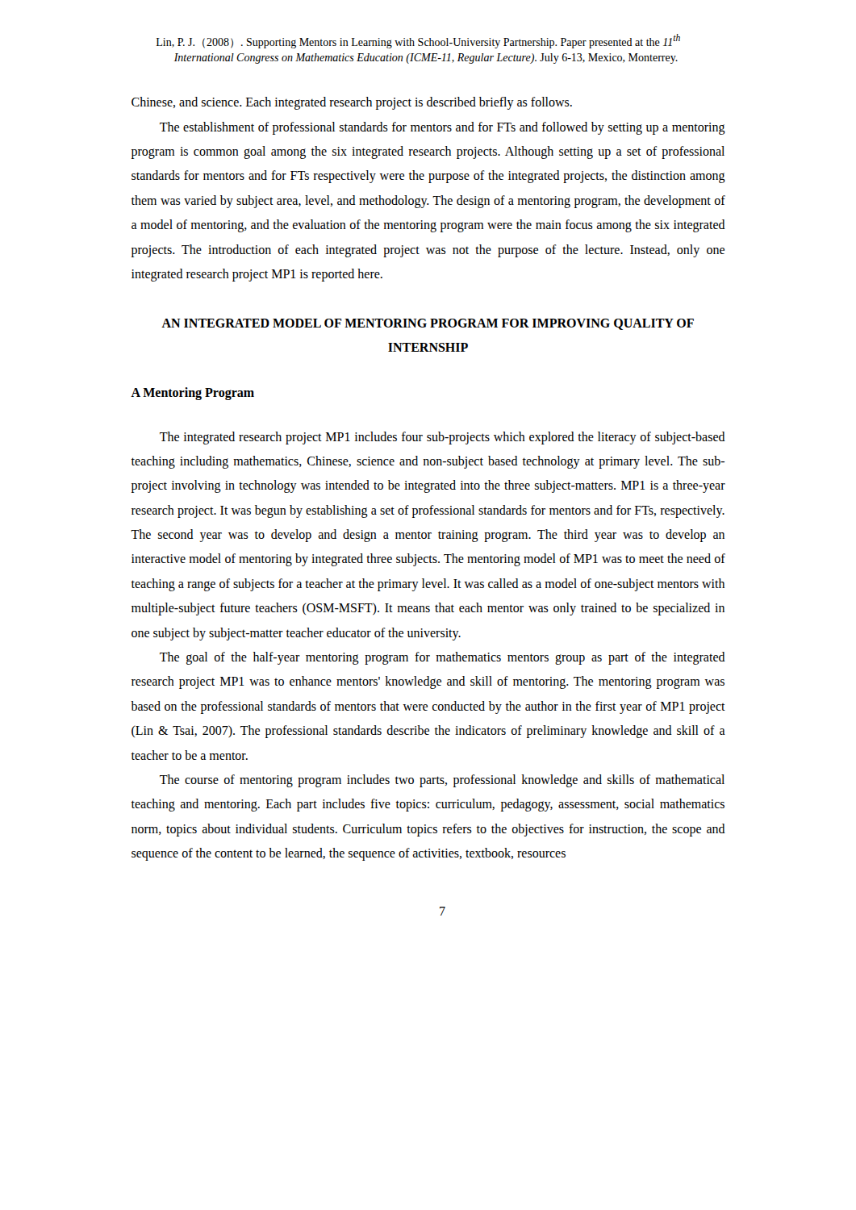Lin, P. J.（2008）. Supporting Mentors in Learning with School-University Partnership. Paper presented at the 11th International Congress on Mathematics Education (ICME-11, Regular Lecture). July 6-13, Mexico, Monterrey.
Chinese, and science. Each integrated research project is described briefly as follows.
The establishment of professional standards for mentors and for FTs and followed by setting up a mentoring program is common goal among the six integrated research projects. Although setting up a set of professional standards for mentors and for FTs respectively were the purpose of the integrated projects, the distinction among them was varied by subject area, level, and methodology. The design of a mentoring program, the development of a model of mentoring, and the evaluation of the mentoring program were the main focus among the six integrated projects. The introduction of each integrated project was not the purpose of the lecture. Instead, only one integrated research project MP1 is reported here.
An Integrated Model of Mentoring Program for Improving Quality of Internship
A Mentoring Program
The integrated research project MP1 includes four sub-projects which explored the literacy of subject-based teaching including mathematics, Chinese, science and non-subject based technology at primary level. The sub-project involving in technology was intended to be integrated into the three subject-matters. MP1 is a three-year research project. It was begun by establishing a set of professional standards for mentors and for FTs, respectively. The second year was to develop and design a mentor training program. The third year was to develop an interactive model of mentoring by integrated three subjects. The mentoring model of MP1 was to meet the need of teaching a range of subjects for a teacher at the primary level. It was called as a model of one-subject mentors with multiple-subject future teachers (OSM-MSFT). It means that each mentor was only trained to be specialized in one subject by subject-matter teacher educator of the university.
The goal of the half-year mentoring program for mathematics mentors group as part of the integrated research project MP1 was to enhance mentors' knowledge and skill of mentoring. The mentoring program was based on the professional standards of mentors that were conducted by the author in the first year of MP1 project (Lin & Tsai, 2007). The professional standards describe the indicators of preliminary knowledge and skill of a teacher to be a mentor.
The course of mentoring program includes two parts, professional knowledge and skills of mathematical teaching and mentoring. Each part includes five topics: curriculum, pedagogy, assessment, social mathematics norm, topics about individual students. Curriculum topics refers to the objectives for instruction, the scope and sequence of the content to be learned, the sequence of activities, textbook, resources
7